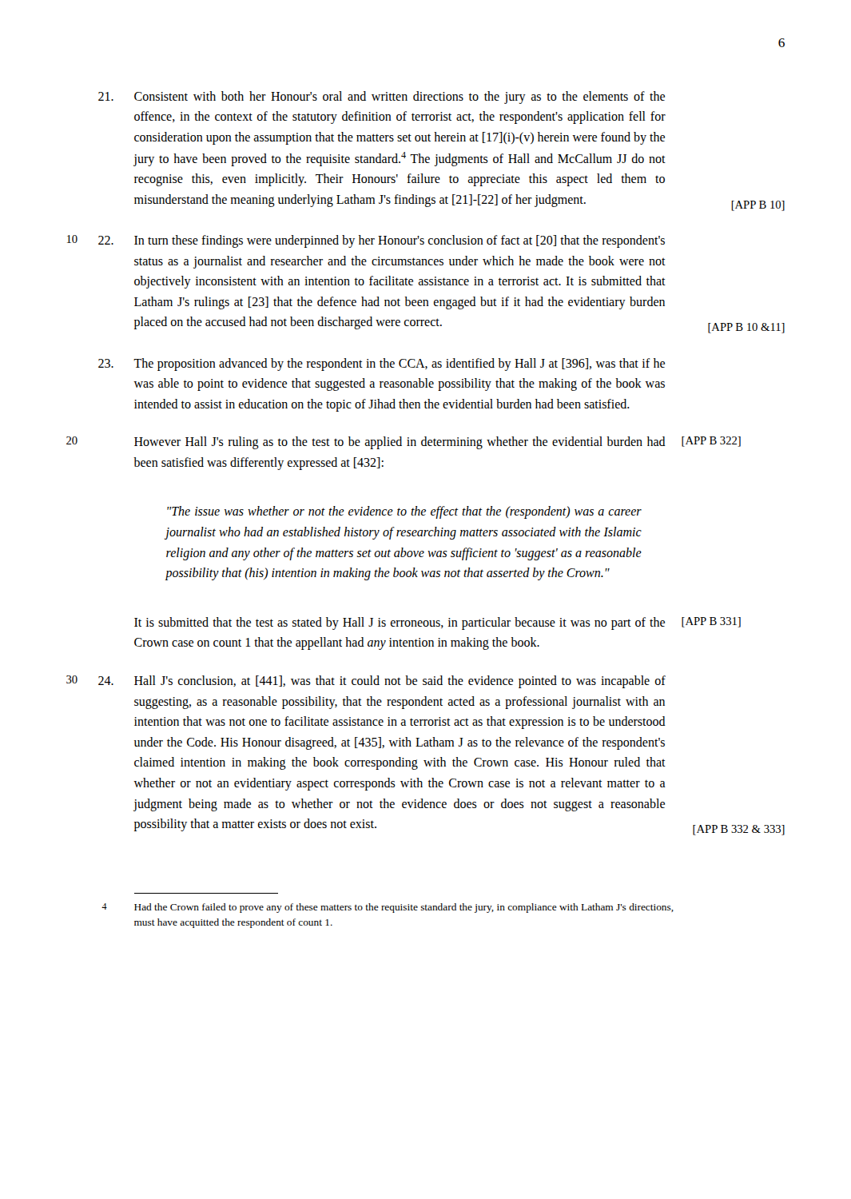6
21.
Consistent with both her Honour's oral and written directions to the jury as to the elements of the offence, in the context of the statutory definition of terrorist act, the respondent's application fell for consideration upon the assumption that the matters set out herein at [17](i)-(v) herein were found by the jury to have been proved to the requisite standard.4 The judgments of Hall and McCallum JJ do not recognise this, even implicitly. Their Honours' failure to appreciate this aspect led them to misunderstand the meaning underlying Latham J's findings at [21]-[22] of her judgment.
[APP B 10]
10
22.
In turn these findings were underpinned by her Honour's conclusion of fact at [20] that the respondent's status as a journalist and researcher and the circumstances under which he made the book were not objectively inconsistent with an intention to facilitate assistance in a terrorist act. It is submitted that Latham J's rulings at [23] that the defence had not been engaged but if it had the evidentiary burden placed on the accused had not been discharged were correct.
[APP B 10 &11]
23.
The proposition advanced by the respondent in the CCA, as identified by Hall J at [396], was that if he was able to point to evidence that suggested a reasonable possibility that the making of the book was intended to assist in education on the topic of Jihad then the evidential burden had been satisfied.
20
However Hall J's ruling as to the test to be applied in determining whether the evidential burden had been satisfied was differently expressed at [432]:
[APP B 322]
"The issue was whether or not the evidence to the effect that the (respondent) was a career journalist who had an established history of researching matters associated with the Islamic religion and any other of the matters set out above was sufficient to 'suggest' as a reasonable possibility that (his) intention in making the book was not that asserted by the Crown."
It is submitted that the test as stated by Hall J is erroneous, in particular because it was no part of the Crown case on count 1 that the appellant had any intention in making the book.
[APP B 331]
30
24.
Hall J's conclusion, at [441], was that it could not be said the evidence pointed to was incapable of suggesting, as a reasonable possibility, that the respondent acted as a professional journalist with an intention that was not one to facilitate assistance in a terrorist act as that expression is to be understood under the Code. His Honour disagreed, at [435], with Latham J as to the relevance of the respondent's claimed intention in making the book corresponding with the Crown case. His Honour ruled that whether or not an evidentiary aspect corresponds with the Crown case is not a relevant matter to a judgment being made as to whether or not the evidence does or does not suggest a reasonable possibility that a matter exists or does not exist.
[APP B 332 & 333]
4
Had the Crown failed to prove any of these matters to the requisite standard the jury, in compliance with Latham J's directions, must have acquitted the respondent of count 1.